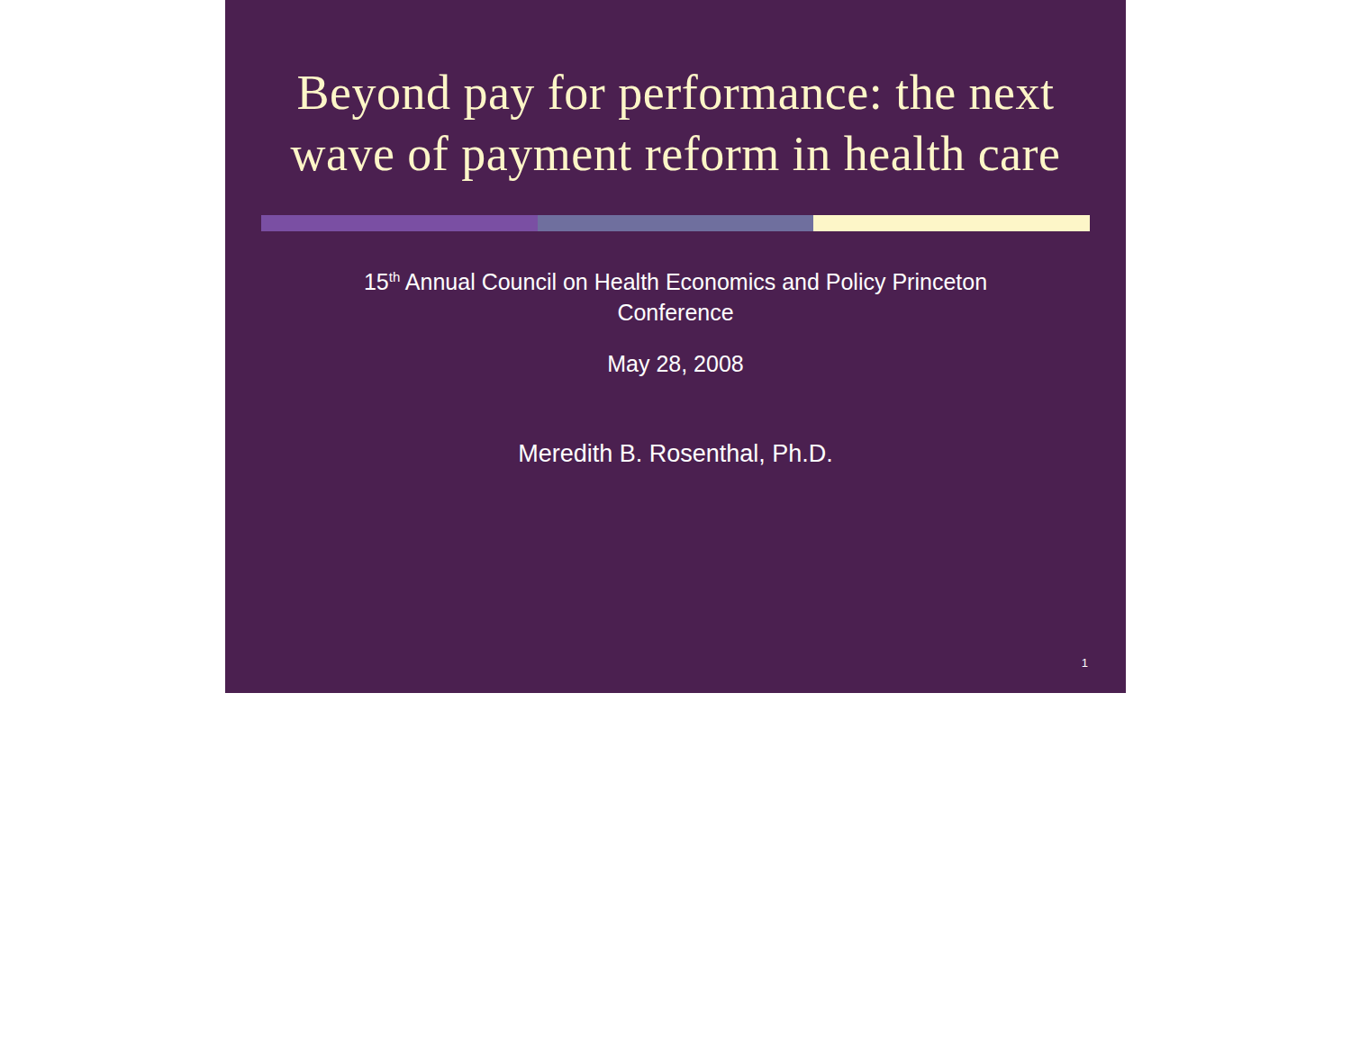Beyond pay for performance: the next wave of payment reform in health care
15th Annual Council on Health Economics and Policy Princeton Conference
May 28, 2008
Meredith B. Rosenthal, Ph.D.
1